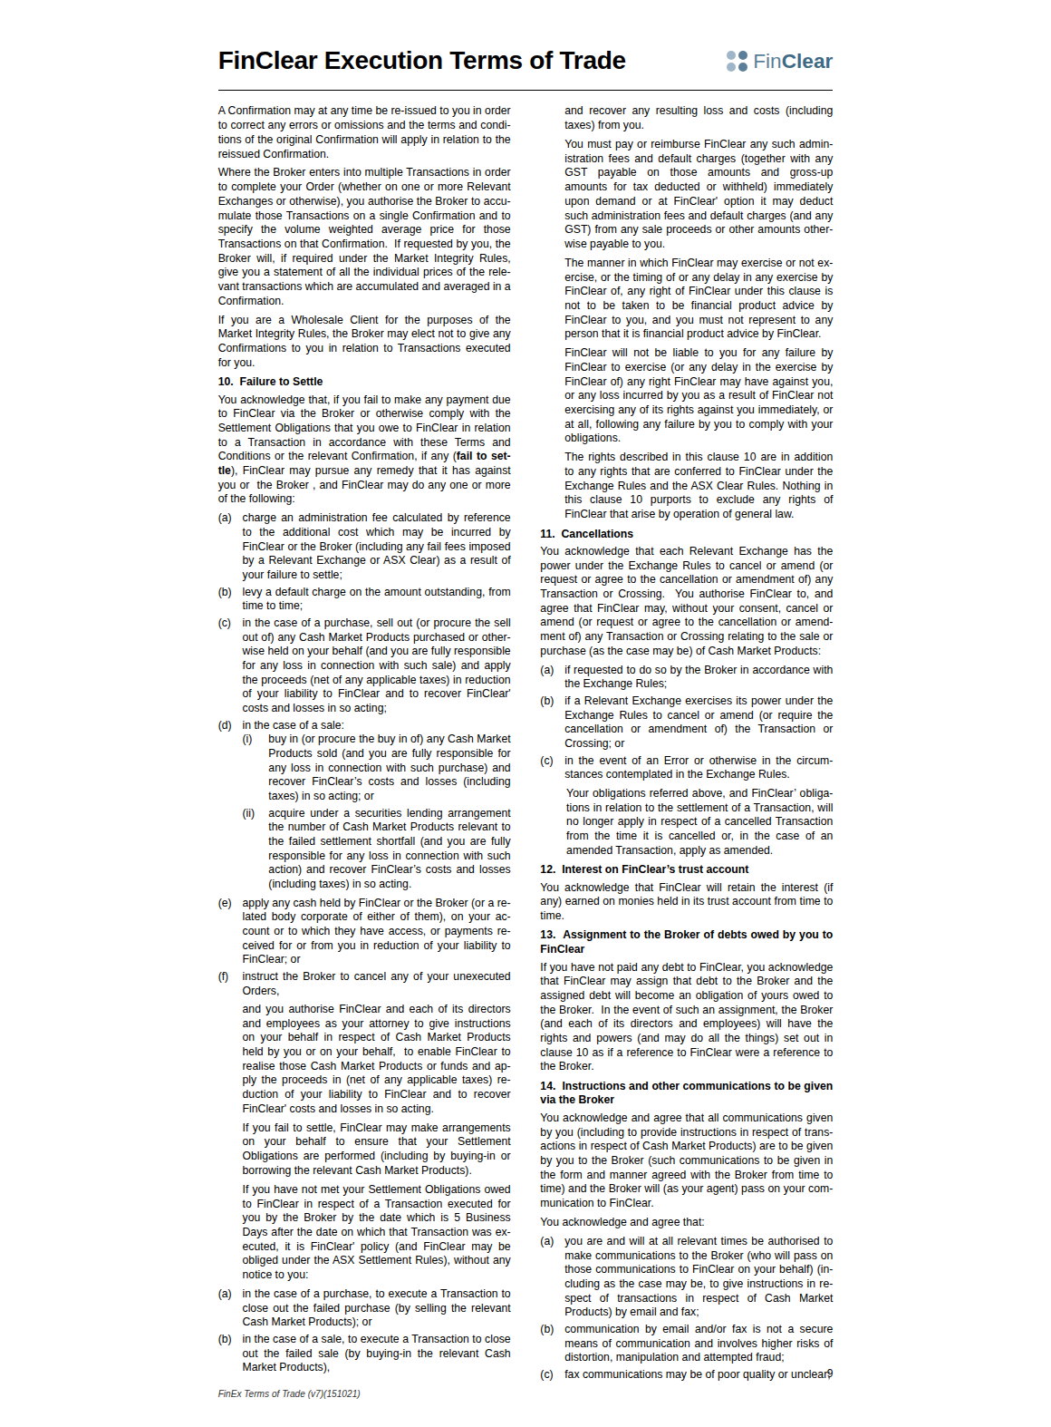FinClear Execution Terms of Trade
FinClear
A Confirmation may at any time be re-issued to you in order to correct any errors or omissions and the terms and conditions of the original Confirmation will apply in relation to the reissued Confirmation.
Where the Broker enters into multiple Transactions in order to complete your Order (whether on one or more Relevant Exchanges or otherwise), you authorise the Broker to accumulate those Transactions on a single Confirmation and to specify the volume weighted average price for those Transactions on that Confirmation. If requested by you, the Broker will, if required under the Market Integrity Rules, give you a statement of all the individual prices of the relevant transactions which are accumulated and averaged in a Confirmation.
If you are a Wholesale Client for the purposes of the Market Integrity Rules, the Broker may elect not to give any Confirmations to you in relation to Transactions executed for you.
10. Failure to Settle
You acknowledge that, if you fail to make any payment due to FinClear via the Broker or otherwise comply with the Settlement Obligations that you owe to FinClear in relation to a Transaction in accordance with these Terms and Conditions or the relevant Confirmation, if any (fail to settle), FinClear may pursue any remedy that it has against you or the Broker , and FinClear may do any one or more of the following:
(a) charge an administration fee calculated by reference to the additional cost which may be incurred by FinClear or the Broker (including any fail fees imposed by a Relevant Exchange or ASX Clear) as a result of your failure to settle;
(b) levy a default charge on the amount outstanding, from time to time;
(c) in the case of a purchase, sell out (or procure the sell out of) any Cash Market Products purchased or otherwise held on your behalf (and you are fully responsible for any loss in connection with such sale) and apply the proceeds (net of any applicable taxes) in reduction of your liability to FinClear and to recover FinClear' costs and losses in so acting;
(d) in the case of a sale:
(i) buy in (or procure the buy in of) any Cash Market Products sold (and you are fully responsible for any loss in connection with such purchase) and recover FinClear’s costs and losses (including taxes) in so acting; or
(ii) acquire under a securities lending arrangement the number of Cash Market Products relevant to the failed settlement shortfall (and you are fully responsible for any loss in connection with such action) and recover FinClear’s costs and losses (including taxes) in so acting.
(e) apply any cash held by FinClear or the Broker (or a related body corporate of either of them), on your account or to which they have access, or payments received for or from you in reduction of your liability to FinClear; or
(f) instruct the Broker to cancel any of your unexecuted Orders,
and you authorise FinClear and each of its directors and employees as your attorney to give instructions on your behalf in respect of Cash Market Products held by you or on your behalf, to enable FinClear to realise those Cash Market Products or funds and apply the proceeds in (net of any applicable taxes) reduction of your liability to FinClear and to recover FinClear' costs and losses in so acting.
If you fail to settle, FinClear may make arrangements on your behalf to ensure that your Settlement Obligations are performed (including by buying-in or borrowing the relevant Cash Market Products).
If you have not met your Settlement Obligations owed to FinClear in respect of a Transaction executed for you by the Broker by the date which is 5 Business Days after the date on which that Transaction was executed, it is FinClear' policy (and FinClear may be obliged under the ASX Settlement Rules), without any notice to you:
(a) in the case of a purchase, to execute a Transaction to close out the failed purchase (by selling the relevant Cash Market Products); or
(b) in the case of a sale, to execute a Transaction to close out the failed sale (by buying-in the relevant Cash Market Products),
and recover any resulting loss and costs (including taxes) from you.
You must pay or reimburse FinClear any such administration fees and default charges (together with any GST payable on those amounts and gross-up amounts for tax deducted or withheld) immediately upon demand or at FinClear' option it may deduct such administration fees and default charges (and any GST) from any sale proceeds or other amounts otherwise payable to you.
The manner in which FinClear may exercise or not exercise, or the timing of or any delay in any exercise by FinClear of, any right of FinClear under this clause is not to be taken to be financial product advice by FinClear to you, and you must not represent to any person that it is financial product advice by FinClear.
FinClear will not be liable to you for any failure by FinClear to exercise (or any delay in the exercise by FinClear of) any right FinClear may have against you, or any loss incurred by you as a result of FinClear not exercising any of its rights against you immediately, or at all, following any failure by you to comply with your obligations.
The rights described in this clause 10 are in addition to any rights that are conferred to FinClear under the Exchange Rules and the ASX Clear Rules. Nothing in this clause 10 purports to exclude any rights of FinClear that arise by operation of general law.
11. Cancellations
You acknowledge that each Relevant Exchange has the power under the Exchange Rules to cancel or amend (or request or agree to the cancellation or amendment of) any Transaction or Crossing. You authorise FinClear to, and agree that FinClear may, without your consent, cancel or amend (or request or agree to the cancellation or amendment of) any Transaction or Crossing relating to the sale or purchase (as the case may be) of Cash Market Products:
(a) if requested to do so by the Broker in accordance with the Exchange Rules;
(b) if a Relevant Exchange exercises its power under the Exchange Rules to cancel or amend (or require the cancellation or amendment of) the Transaction or Crossing; or
(c) in the event of an Error or otherwise in the circumstances contemplated in the Exchange Rules.
Your obligations referred above, and FinClear’ obligations in relation to the settlement of a Transaction, will no longer apply in respect of a cancelled Transaction from the time it is cancelled or, in the case of an amended Transaction, apply as amended.
12. Interest on FinClear’s trust account
You acknowledge that FinClear will retain the interest (if any) earned on monies held in its trust account from time to time.
13. Assignment to the Broker of debts owed by you to FinClear
If you have not paid any debt to FinClear, you acknowledge that FinClear may assign that debt to the Broker and the assigned debt will become an obligation of yours owed to the Broker. In the event of such an assignment, the Broker (and each of its directors and employees) will have the rights and powers (and may do all the things) set out in clause 10 as if a reference to FinClear were a reference to the Broker.
14. Instructions and other communications to be given via the Broker
You acknowledge and agree that all communications given by you (including to provide instructions in respect of transactions in respect of Cash Market Products) are to be given by you to the Broker (such communications to be given in the form and manner agreed with the Broker from time to time) and the Broker will (as your agent) pass on your communication to FinClear.
You acknowledge and agree that:
(a) you are and will at all relevant times be authorised to make communications to the Broker (who will pass on those communications to FinClear on your behalf) (including as the case may be, to give instructions in respect of transactions in respect of Cash Market Products) by email and fax;
(b) communication by email and/or fax is not a secure means of communication and involves higher risks of distortion, manipulation and attempted fraud;
(c) fax communications may be of poor quality or unclear;
FinEx Terms of Trade (v7)(151021)
9